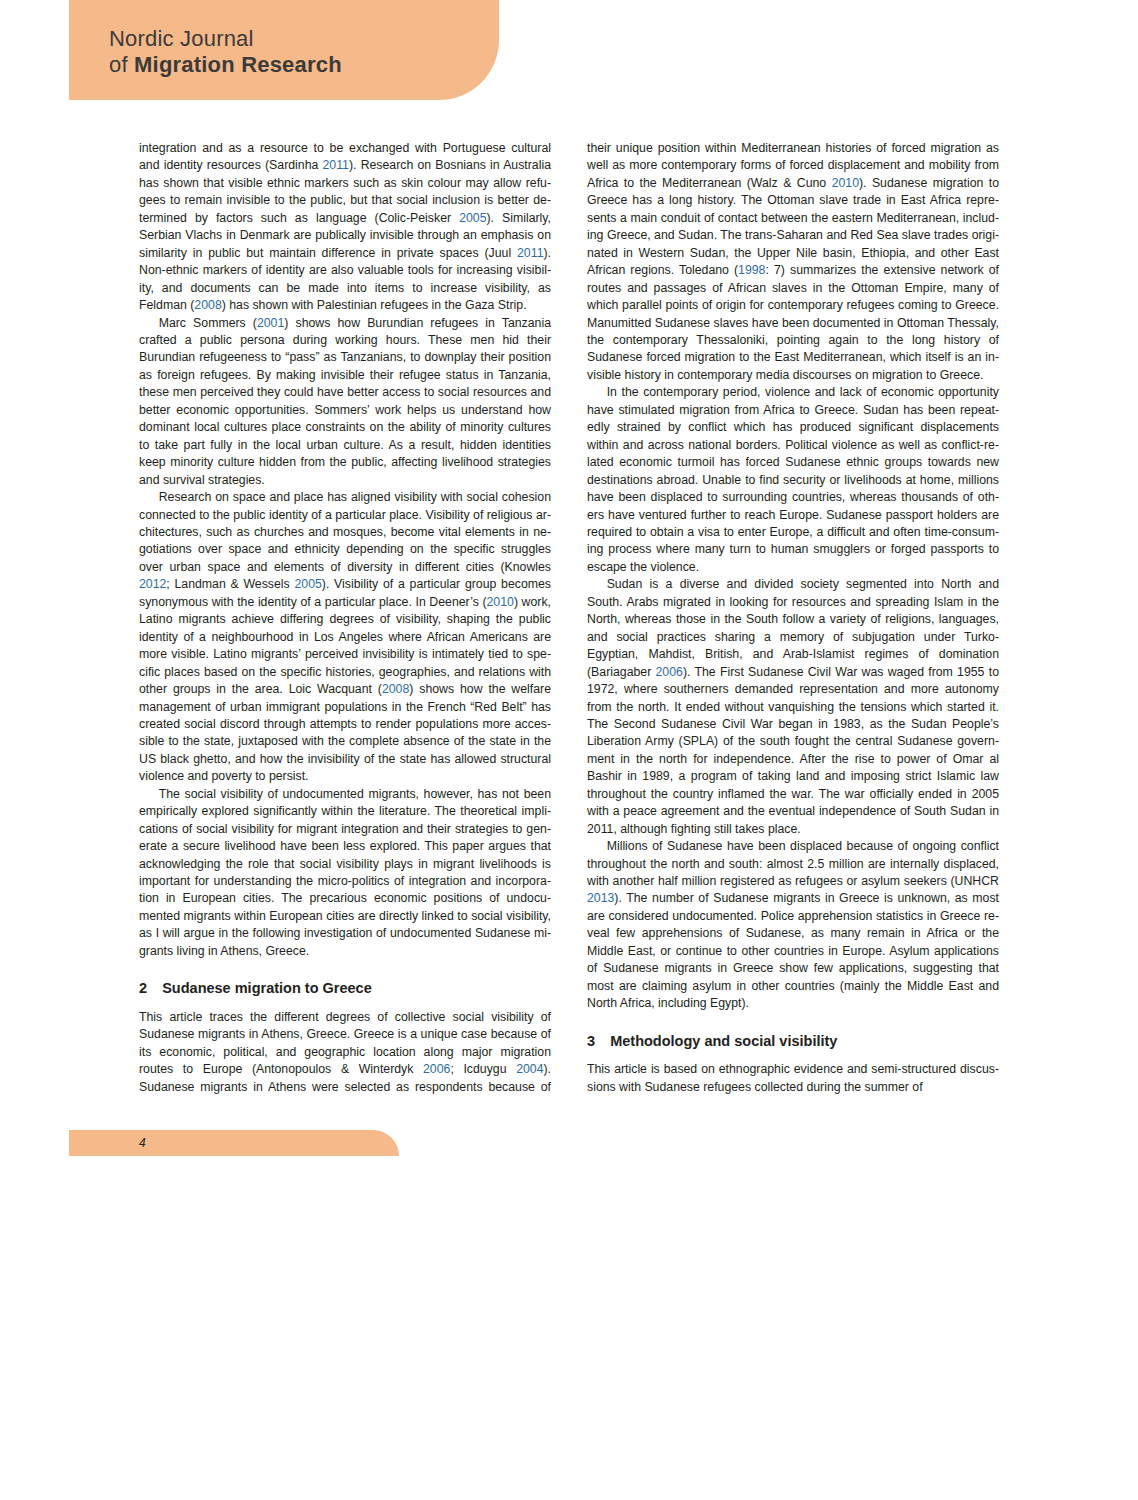Nordic Journal
of Migration Research
integration and as a resource to be exchanged with Portuguese cultural and identity resources (Sardinha 2011). Research on Bosnians in Australia has shown that visible ethnic markers such as skin colour may allow refugees to remain invisible to the public, but that social inclusion is better determined by factors such as language (Colic-Peisker 2005). Similarly, Serbian Vlachs in Denmark are publically invisible through an emphasis on similarity in public but maintain difference in private spaces (Juul 2011). Non-ethnic markers of identity are also valuable tools for increasing visibility, and documents can be made into items to increase visibility, as Feldman (2008) has shown with Palestinian refugees in the Gaza Strip.
Marc Sommers (2001) shows how Burundian refugees in Tanzania crafted a public persona during working hours. These men hid their Burundian refugeeness to “pass” as Tanzanians, to downplay their position as foreign refugees. By making invisible their refugee status in Tanzania, these men perceived they could have better access to social resources and better economic opportunities. Sommers’ work helps us understand how dominant local cultures place constraints on the ability of minority cultures to take part fully in the local urban culture. As a result, hidden identities keep minority culture hidden from the public, affecting livelihood strategies and survival strategies.
Research on space and place has aligned visibility with social cohesion connected to the public identity of a particular place. Visibility of religious architectures, such as churches and mosques, become vital elements in negotiations over space and ethnicity depending on the specific struggles over urban space and elements of diversity in different cities (Knowles 2012; Landman & Wessels 2005). Visibility of a particular group becomes synonymous with the identity of a particular place. In Deener’s (2010) work, Latino migrants achieve differing degrees of visibility, shaping the public identity of a neighbourhood in Los Angeles where African Americans are more visible. Latino migrants’ perceived invisibility is intimately tied to specific places based on the specific histories, geographies, and relations with other groups in the area. Loic Wacquant (2008) shows how the welfare management of urban immigrant populations in the French “Red Belt” has created social discord through attempts to render populations more accessible to the state, juxtaposed with the complete absence of the state in the US black ghetto, and how the invisibility of the state has allowed structural violence and poverty to persist.
The social visibility of undocumented migrants, however, has not been empirically explored significantly within the literature. The theoretical implications of social visibility for migrant integration and their strategies to generate a secure livelihood have been less explored. This paper argues that acknowledging the role that social visibility plays in migrant livelihoods is important for understanding the micro-politics of integration and incorporation in European cities. The precarious economic positions of undocumented migrants within European cities are directly linked to social visibility, as I will argue in the following investigation of undocumented Sudanese migrants living in Athens, Greece.
2 Sudanese migration to Greece
This article traces the different degrees of collective social visibility of Sudanese migrants in Athens, Greece. Greece is a unique case because of its economic, political, and geographic location along major migration routes to Europe (Antonopoulos & Winterdyk 2006; Icduygu 2004). Sudanese migrants in Athens were selected as respondents because of their unique position within Mediterranean histories of forced migration as well as more contemporary forms of forced displacement and mobility from Africa to the Mediterranean (Walz & Cuno 2010). Sudanese migration to Greece has a long history. The Ottoman slave trade in East Africa represents a main conduit of contact between the eastern Mediterranean, including Greece, and Sudan. The trans-Saharan and Red Sea slave trades originated in Western Sudan, the Upper Nile basin, Ethiopia, and other East African regions. Toledano (1998: 7) summarizes the extensive network of routes and passages of African slaves in the Ottoman Empire, many of which parallel points of origin for contemporary refugees coming to Greece. Manumitted Sudanese slaves have been documented in Ottoman Thessaly, the contemporary Thessaloniki, pointing again to the long history of Sudanese forced migration to the East Mediterranean, which itself is an invisible history in contemporary media discourses on migration to Greece.
In the contemporary period, violence and lack of economic opportunity have stimulated migration from Africa to Greece. Sudan has been repeatedly strained by conflict which has produced significant displacements within and across national borders. Political violence as well as conflict-related economic turmoil has forced Sudanese ethnic groups towards new destinations abroad. Unable to find security or livelihoods at home, millions have been displaced to surrounding countries, whereas thousands of others have ventured further to reach Europe. Sudanese passport holders are required to obtain a visa to enter Europe, a difficult and often time-consuming process where many turn to human smugglers or forged passports to escape the violence.
Sudan is a diverse and divided society segmented into North and South. Arabs migrated in looking for resources and spreading Islam in the North, whereas those in the South follow a variety of religions, languages, and social practices sharing a memory of subjugation under Turko-Egyptian, Mahdist, British, and Arab-Islamist regimes of domination (Bariagaber 2006). The First Sudanese Civil War was waged from 1955 to 1972, where southerners demanded representation and more autonomy from the north. It ended without vanquishing the tensions which started it. The Second Sudanese Civil War began in 1983, as the Sudan People’s Liberation Army (SPLA) of the south fought the central Sudanese government in the north for independence. After the rise to power of Omar al Bashir in 1989, a program of taking land and imposing strict Islamic law throughout the country inflamed the war. The war officially ended in 2005 with a peace agreement and the eventual independence of South Sudan in 2011, although fighting still takes place.
Millions of Sudanese have been displaced because of ongoing conflict throughout the north and south: almost 2.5 million are internally displaced, with another half million registered as refugees or asylum seekers (UNHCR 2013). The number of Sudanese migrants in Greece is unknown, as most are considered undocumented. Police apprehension statistics in Greece reveal few apprehensions of Sudanese, as many remain in Africa or the Middle East, or continue to other countries in Europe. Asylum applications of Sudanese migrants in Greece show few applications, suggesting that most are claiming asylum in other countries (mainly the Middle East and North Africa, including Egypt).
3 Methodology and social visibility
This article is based on ethnographic evidence and semi-structured discussions with Sudanese refugees collected during the summer of
4